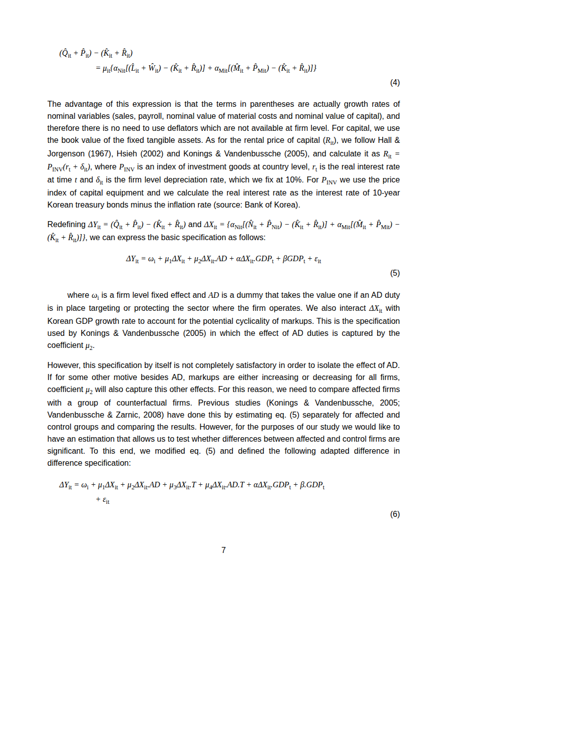(Q̂it + P̂it) − (K̂it + R̂it)
= μit{αNit[(L̂it + Ŵit) − (K̂it + R̂it)] + αMit[(M̂it + P̂Mit) − (K̂it + R̂it)]}
(4)
The advantage of this expression is that the terms in parentheses are actually growth rates of nominal variables (sales, payroll, nominal value of material costs and nominal value of capital), and therefore there is no need to use deflators which are not available at firm level. For capital, we use the book value of the fixed tangible assets. As for the rental price of capital (Rit), we follow Hall & Jorgenson (1967), Hsieh (2002) and Konings & Vandenbussche (2005), and calculate it as Rit = PINV(rt + δit), where PINV is an index of investment goods at country level, rt is the real interest rate at time t and δit is the firm level depreciation rate, which we fix at 10%. For PINV we use the price index of capital equipment and we calculate the real interest rate as the interest rate of 10-year Korean treasury bonds minus the inflation rate (source: Bank of Korea).
Redefining ΔYit = (Q̂it + P̂it) − (K̂it + R̂it) and ΔXit = {αNit[(N̂it + P̂Nit) − (K̂it + R̂it)] + αMit[(M̂it + P̂Mit) − (K̂it + R̂it)]}, we can express the basic specification as follows:
ΔYit = ωi + μ1ΔXit + μ2ΔXit.AD + αΔXit.GDPt + βGDPt + εit
(5)
where ωi is a firm level fixed effect and AD is a dummy that takes the value one if an AD duty is in place targeting or protecting the sector where the firm operates. We also interact ΔXit with Korean GDP growth rate to account for the potential cyclicality of markups. This is the specification used by Konings & Vandenbussche (2005) in which the effect of AD duties is captured by the coefficient μ2.
However, this specification by itself is not completely satisfactory in order to isolate the effect of AD. If for some other motive besides AD, markups are either increasing or decreasing for all firms, coefficient μ2 will also capture this other effects. For this reason, we need to compare affected firms with a group of counterfactual firms. Previous studies (Konings & Vandenbussche, 2005; Vandenbussche & Zarnic, 2008) have done this by estimating eq. (5) separately for affected and control groups and comparing the results. However, for the purposes of our study we would like to have an estimation that allows us to test whether differences between affected and control firms are significant. To this end, we modified eq. (5) and defined the following adapted difference in difference specification:
ΔYit = ωi + μ1ΔXit + μ2ΔXit.AD + μ3ΔXit.T + μ4ΔXit.AD.T + αΔXit.GDPt + β.GDPt
+ εit
(6)
7